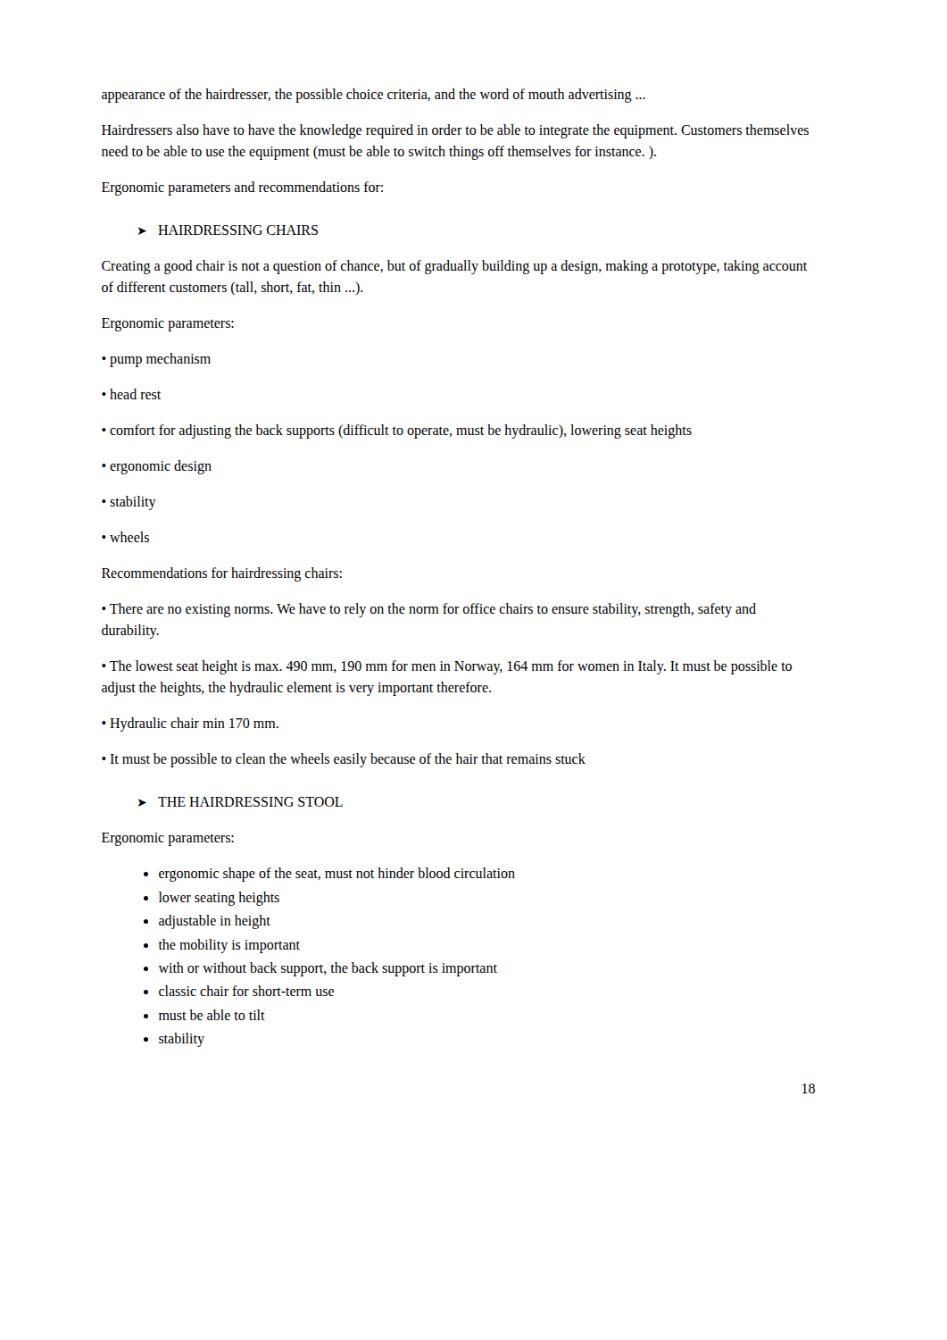appearance of the hairdresser, the possible choice criteria, and the word of mouth advertising ...
Hairdressers also have to have the knowledge required in order to be able to integrate the equipment. Customers themselves need to be able to use the equipment (must be able to switch things off themselves for instance. ).
Ergonomic parameters and recommendations for:
HAIRDRESSING CHAIRS
Creating a good chair is not a question of chance, but of gradually building up a design, making a prototype, taking account of different customers (tall, short, fat, thin ...).
Ergonomic parameters:
• pump mechanism
• head rest
• comfort for adjusting the back supports (difficult to operate, must be hydraulic), lowering seat heights
• ergonomic design
• stability
• wheels
Recommendations for hairdressing chairs:
• There are no existing norms. We have to rely on the norm for office chairs to ensure stability, strength, safety and durability.
• The lowest seat height is max. 490 mm, 190 mm for men in Norway, 164 mm for women in Italy. It must be possible to adjust the heights, the hydraulic element is very important therefore.
• Hydraulic chair min 170 mm.
• It must be possible to clean the wheels easily because of the hair that remains stuck
THE HAIRDRESSING STOOL
Ergonomic parameters:
ergonomic shape of the seat, must not hinder blood circulation
lower seating heights
adjustable in height
the mobility is important
with or without back support, the back support is important
classic chair for short-term use
must be able to tilt
stability
18